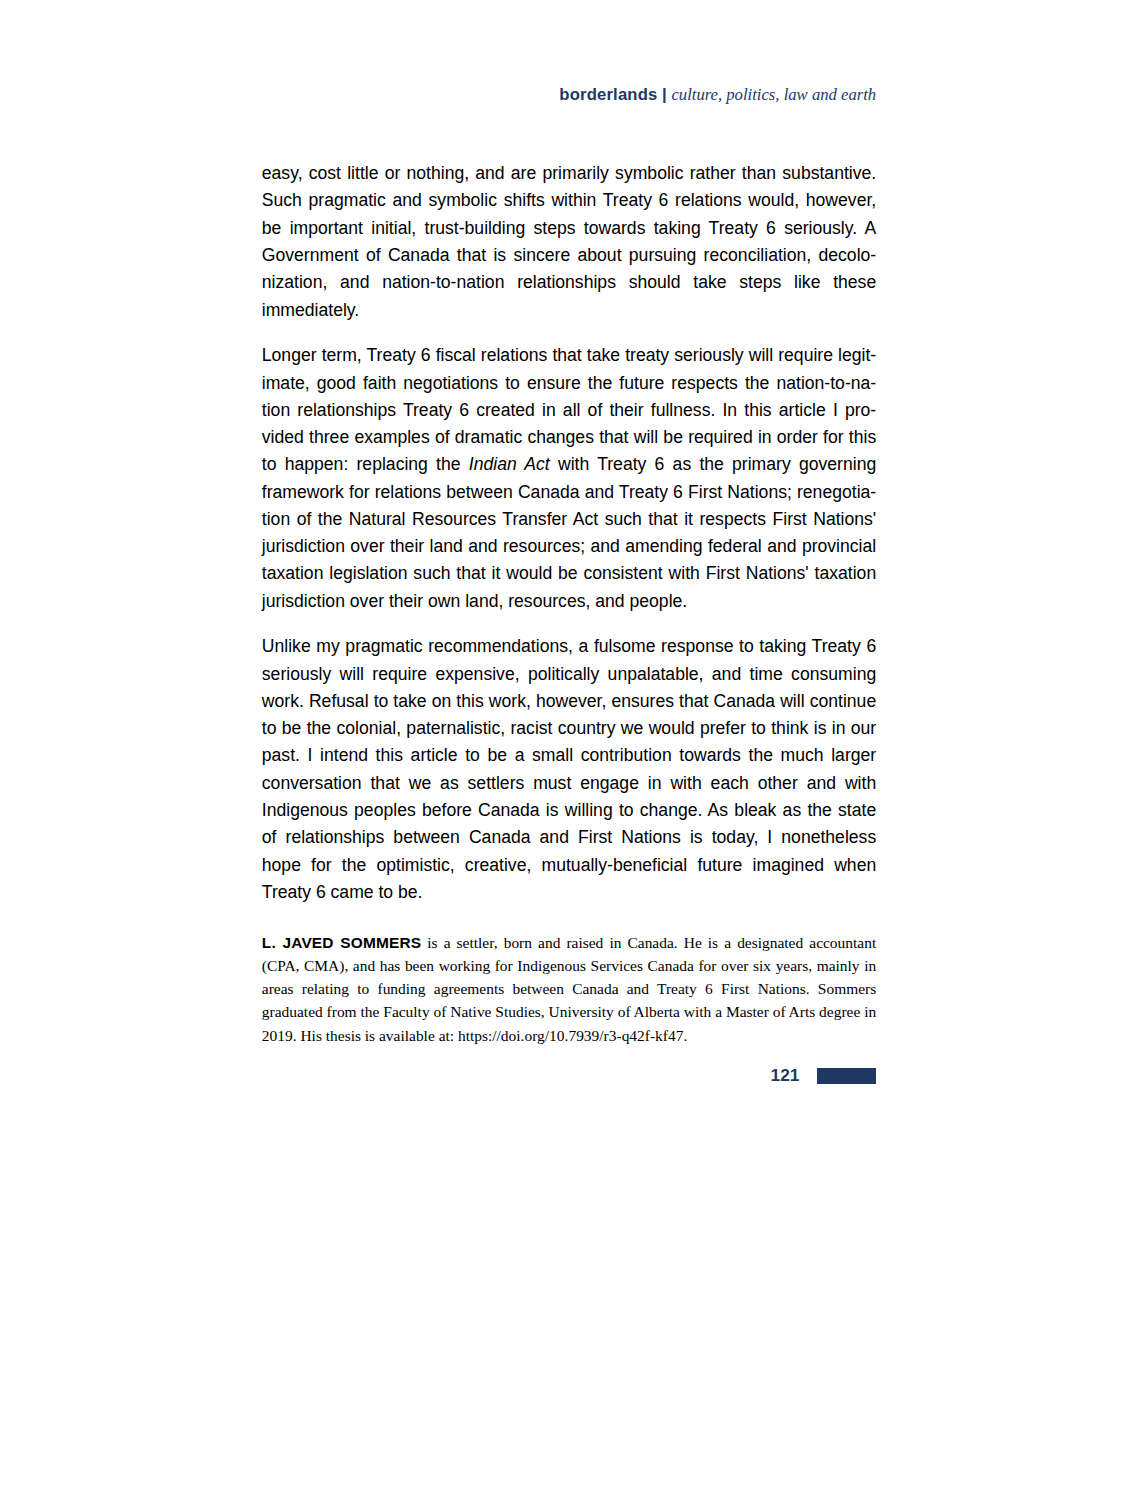borderlands | culture, politics, law and earth
easy, cost little or nothing, and are primarily symbolic rather than substantive. Such pragmatic and symbolic shifts within Treaty 6 relations would, however, be important initial, trust-building steps towards taking Treaty 6 seriously. A Government of Canada that is sincere about pursuing reconciliation, decolonization, and nation-to-nation relationships should take steps like these immediately.
Longer term, Treaty 6 fiscal relations that take treaty seriously will require legitimate, good faith negotiations to ensure the future respects the nation-to-nation relationships Treaty 6 created in all of their fullness. In this article I provided three examples of dramatic changes that will be required in order for this to happen: replacing the Indian Act with Treaty 6 as the primary governing framework for relations between Canada and Treaty 6 First Nations; renegotiation of the Natural Resources Transfer Act such that it respects First Nations' jurisdiction over their land and resources; and amending federal and provincial taxation legislation such that it would be consistent with First Nations' taxation jurisdiction over their own land, resources, and people.
Unlike my pragmatic recommendations, a fulsome response to taking Treaty 6 seriously will require expensive, politically unpalatable, and time consuming work. Refusal to take on this work, however, ensures that Canada will continue to be the colonial, paternalistic, racist country we would prefer to think is in our past. I intend this article to be a small contribution towards the much larger conversation that we as settlers must engage in with each other and with Indigenous peoples before Canada is willing to change. As bleak as the state of relationships between Canada and First Nations is today, I nonetheless hope for the optimistic, creative, mutually-beneficial future imagined when Treaty 6 came to be.
L. JAVED SOMMERS is a settler, born and raised in Canada. He is a designated accountant (CPA, CMA), and has been working for Indigenous Services Canada for over six years, mainly in areas relating to funding agreements between Canada and Treaty 6 First Nations. Sommers graduated from the Faculty of Native Studies, University of Alberta with a Master of Arts degree in 2019. His thesis is available at: https://doi.org/10.7939/r3-q42f-kf47.
121